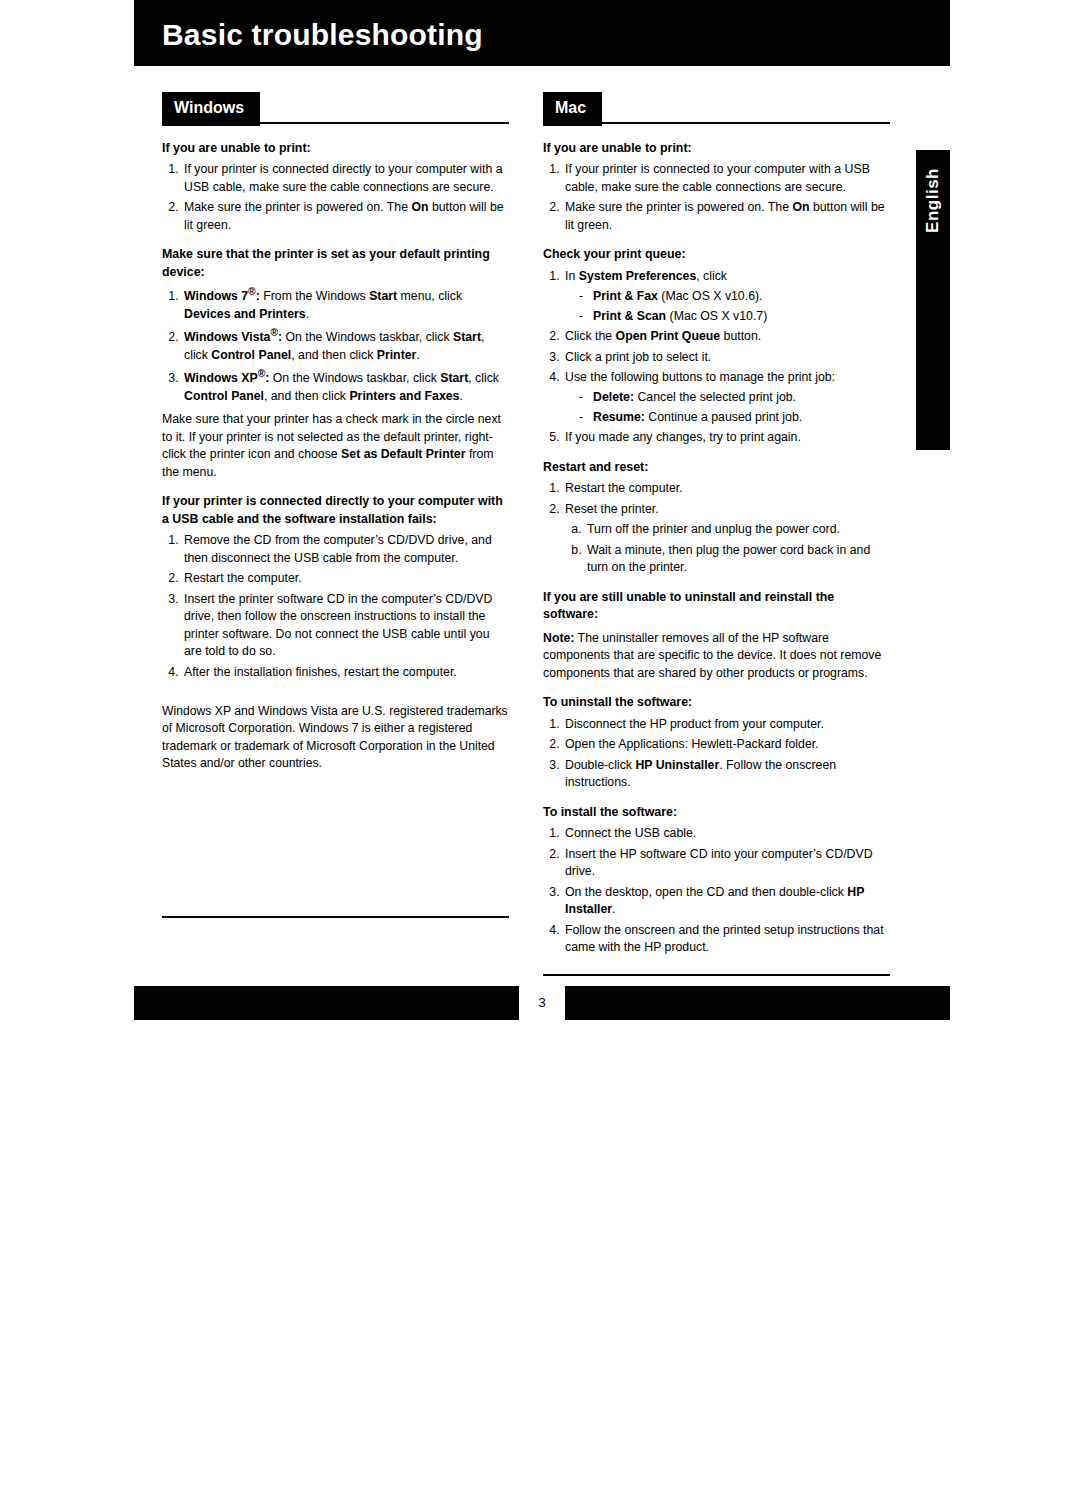Basic troubleshooting
English
Windows
If you are unable to print:
If your printer is connected directly to your computer with a USB cable, make sure the cable connections are secure.
Make sure the printer is powered on. The On button will be lit green.
Make sure that the printer is set as your default printing device:
Windows 7®: From the Windows Start menu, click Devices and Printers.
Windows Vista®: On the Windows taskbar, click Start, click Control Panel, and then click Printer.
Windows XP®: On the Windows taskbar, click Start, click Control Panel, and then click Printers and Faxes.
Make sure that your printer has a check mark in the circle next to it. If your printer is not selected as the default printer, right-click the printer icon and choose Set as Default Printer from the menu.
If your printer is connected directly to your computer with a USB cable and the software installation fails:
Remove the CD from the computer’s CD/DVD drive, and then disconnect the USB cable from the computer.
Restart the computer.
Insert the printer software CD in the computer’s CD/DVD drive, then follow the onscreen instructions to install the printer software. Do not connect the USB cable until you are told to do so.
After the installation finishes, restart the computer.
Windows XP and Windows Vista are U.S. registered trademarks of Microsoft Corporation. Windows 7 is either a registered trademark or trademark of Microsoft Corporation in the United States and/or other countries.
Mac
If you are unable to print:
If your printer is connected to your computer with a USB cable, make sure the cable connections are secure.
Make sure the printer is powered on. The On button will be lit green.
Check your print queue:
In System Preferences, click
Print & Fax (Mac OS X v10.6).
Print & Scan (Mac OS X v10.7)
Click the Open Print Queue button.
Click a print job to select it.
Use the following buttons to manage the print job:
Delete: Cancel the selected print job.
Resume: Continue a paused print job.
If you made any changes, try to print again.
Restart and reset:
Restart the computer.
Reset the printer.
Turn off the printer and unplug the power cord.
Wait a minute, then plug the power cord back in and turn on the printer.
If you are still unable to uninstall and reinstall the software:
Note: The uninstaller removes all of the HP software components that are specific to the device. It does not remove components that are shared by other products or programs.
To uninstall the software:
Disconnect the HP product from your computer.
Open the Applications: Hewlett-Packard folder.
Double-click HP Uninstaller. Follow the onscreen instructions.
To install the software:
Connect the USB cable.
Insert the HP software CD into your computer’s CD/DVD drive.
On the desktop, open the CD and then double-click HP Installer.
Follow the onscreen and the printed setup instructions that came with the HP product.
3